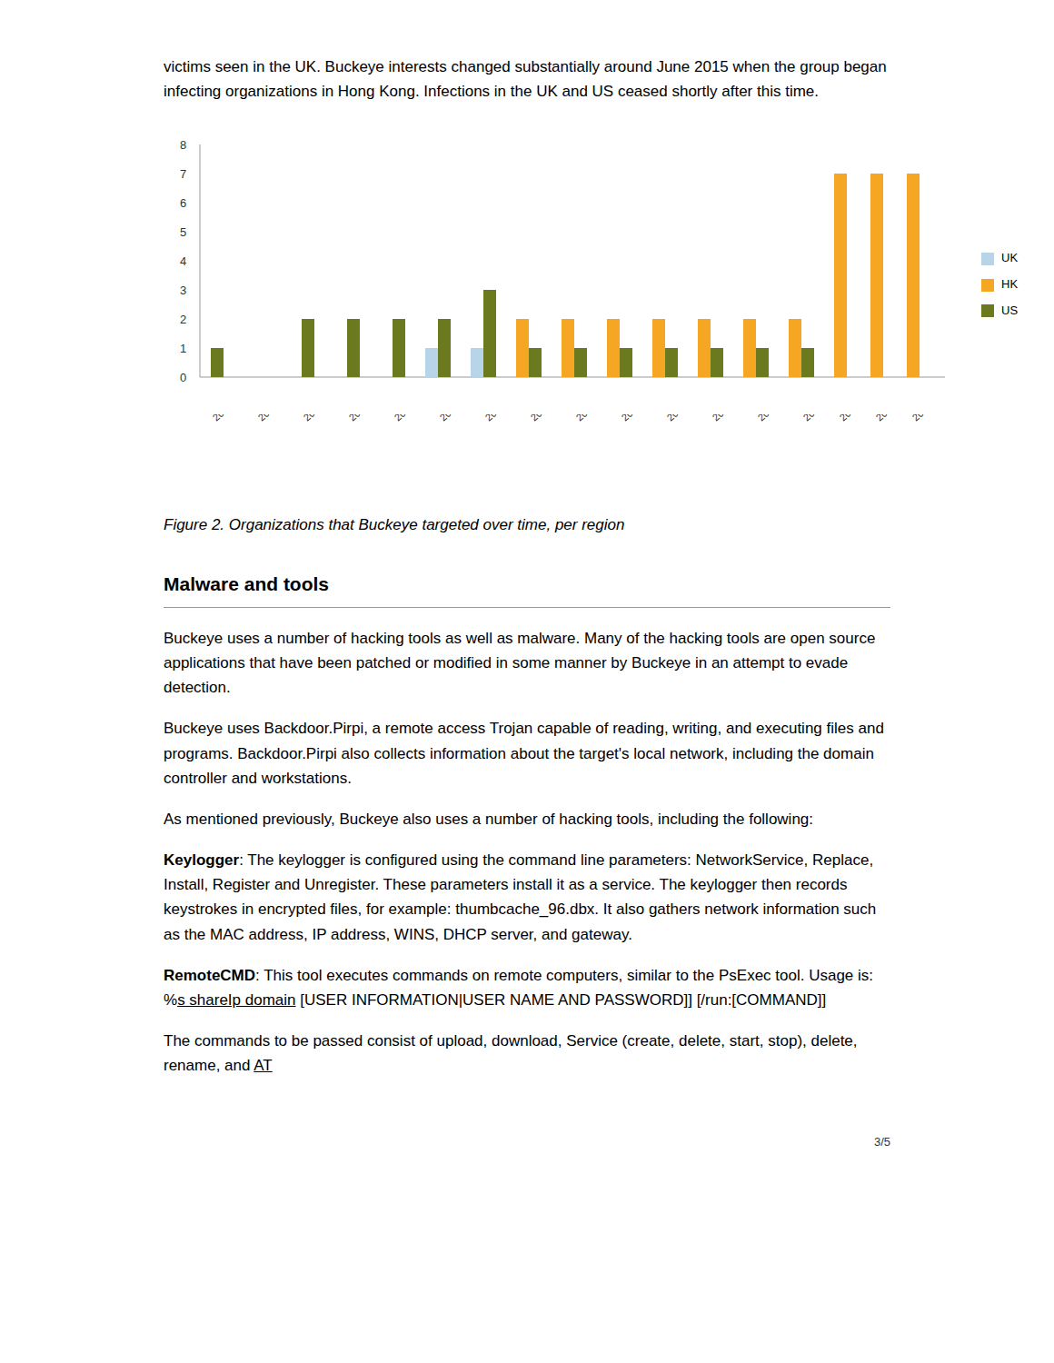victims seen in the UK. Buckeye interests changed substantially around June 2015 when the group began infecting organizations in Hong Kong. Infections in the UK and US ceased shortly after this time.
8 7 6 5 4 3 2 1 0 2015-01 2015-02 2015-03 2015-04 2015-05 2015-06 2015-07 2015-08 2015-09 2015-10 2015-11 2015-12 2016-01 2016-02 2016-03 2016-04 2016-05
UK
HK
US
Figure 2. Organizations that Buckeye targeted over time, per region
Malware and tools
Buckeye uses a number of hacking tools as well as malware. Many of the hacking tools are open source applications that have been patched or modified in some manner by Buckeye in an attempt to evade detection.
Buckeye uses Backdoor.Pirpi, a remote access Trojan capable of reading, writing, and executing files and programs. Backdoor.Pirpi also collects information about the target's local network, including the domain controller and workstations.
As mentioned previously, Buckeye also uses a number of hacking tools, including the following:
Keylogger: The keylogger is configured using the command line parameters: NetworkService, Replace, Install, Register and Unregister. These parameters install it as a service. The keylogger then records keystrokes in encrypted files, for example: thumbcache_96.dbx. It also gathers network information such as the MAC address, IP address, WINS, DHCP server, and gateway.
RemoteCMD: This tool executes commands on remote computers, similar to the PsExec tool. Usage is: %s shareIp domain [USER INFORMATION|USER NAME AND PASSWORD]] [/run:[COMMAND]]
The commands to be passed consist of upload, download, Service (create, delete, start, stop), delete, rename, and AT
3/5